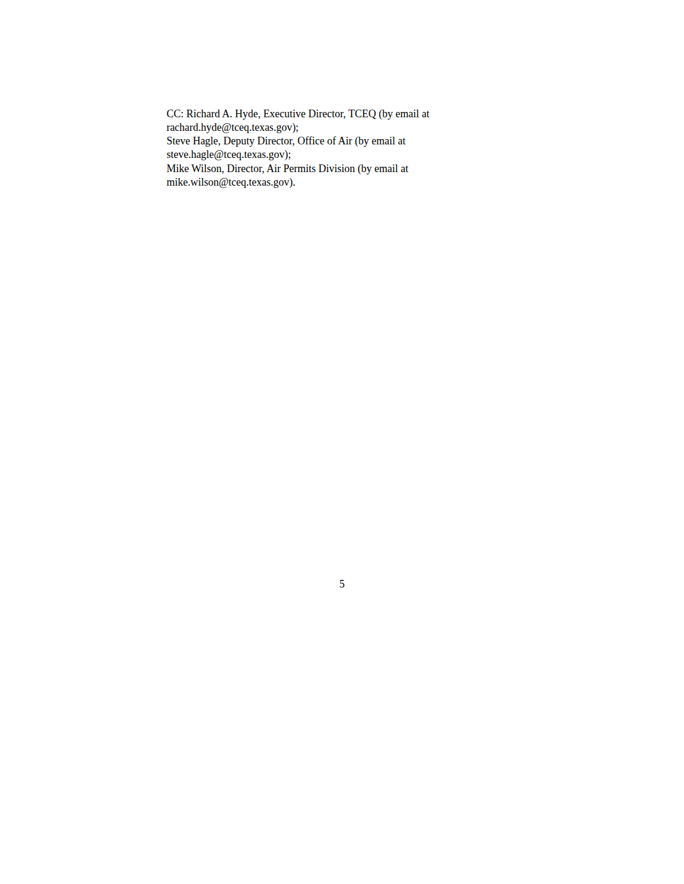CC: Richard A. Hyde, Executive Director, TCEQ (by email at rachard.hyde@tceq.texas.gov);
Steve Hagle, Deputy Director, Office of Air (by email at steve.hagle@tceq.texas.gov);
Mike Wilson, Director, Air Permits Division (by email at mike.wilson@tceq.texas.gov).
5